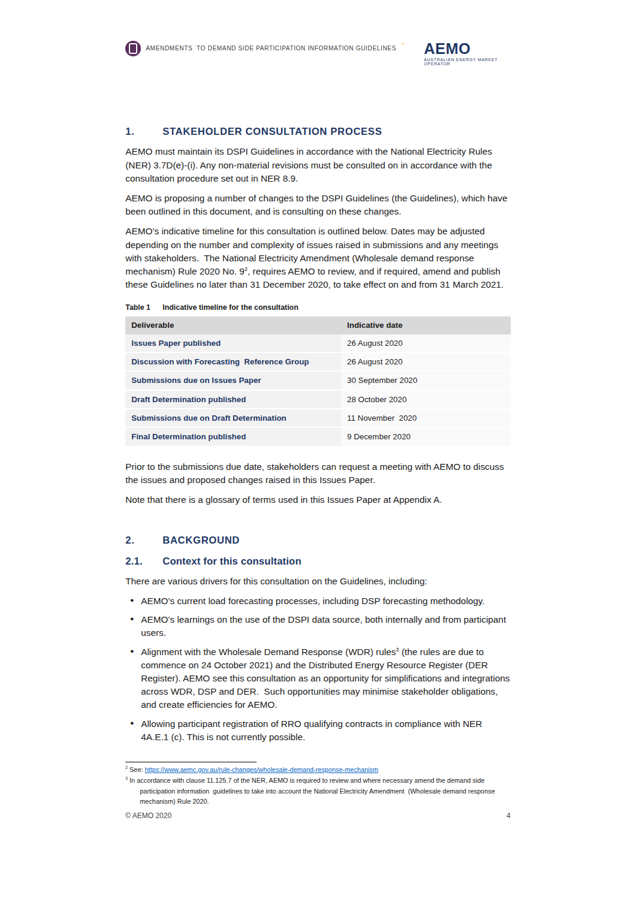Amendments to Demand Side Participation Information Guidelines
AEMO
Australian Energy Market Operator
1. Stakeholder Consultation Process
AEMO must maintain its DSPI Guidelines in accordance with the National Electricity Rules (NER) 3.7D(e)-(i). Any non-material revisions must be consulted on in accordance with the consultation procedure set out in NER 8.9.
AEMO is proposing a number of changes to the DSPI Guidelines (the Guidelines), which have been outlined in this document, and is consulting on these changes.
AEMO’s indicative timeline for this consultation is outlined below. Dates may be adjusted depending on the number and complexity of issues raised in submissions and any meetings with stakeholders. The National Electricity Amendment (Wholesale demand response mechanism) Rule 2020 No. 92, requires AEMO to review, and if required, amend and publish these Guidelines no later than 31 December 2020, to take effect on and from 31 March 2021.
Table 1 Indicative timeline for the consultation
| Deliverable | Indicative date |
| --- | --- |
| Issues Paper published | 26 August 2020 |
| Discussion with Forecasting Reference Group | 26 August 2020 |
| Submissions due on Issues Paper | 30 September 2020 |
| Draft Determination published | 28 October 2020 |
| Submissions due on Draft Determination | 11 November 2020 |
| Final Determination published | 9 December 2020 |
Prior to the submissions due date, stakeholders can request a meeting with AEMO to discuss the issues and proposed changes raised in this Issues Paper.
Note that there is a glossary of terms used in this Issues Paper at Appendix A.
2. Background
2.1. Context for this consultation
There are various drivers for this consultation on the Guidelines, including:
AEMO’s current load forecasting processes, including DSP forecasting methodology.
AEMO’s learnings on the use of the DSPI data source, both internally and from participant users.
Alignment with the Wholesale Demand Response (WDR) rules3 (the rules are due to commence on 24 October 2021) and the Distributed Energy Resource Register (DER Register). AEMO see this consultation as an opportunity for simplifications and integrations across WDR, DSP and DER. Such opportunities may minimise stakeholder obligations, and create efficiencies for AEMO.
Allowing participant registration of RRO qualifying contracts in compliance with NER 4A.E.1 (c). This is not currently possible.
2 See: https://www.aemc.gov.au/rule-changes/wholesale-demand-response-mechanism
3 In accordance with clause 11.125.7 of the NER, AEMO is required to review and where necessary amend the demand side
participation information guidelines to take into account the National Electricity Amendment (Wholesale demand response
mechanism) Rule 2020.
© AEMO 2020 4